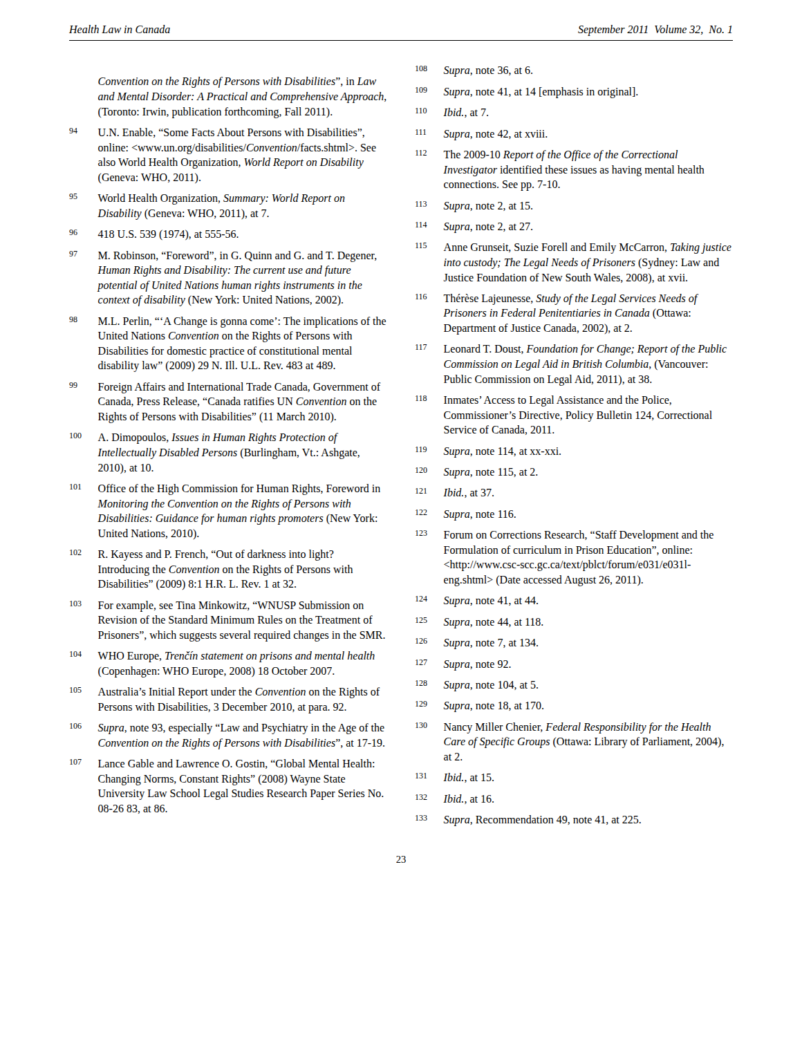Health Law in Canada September 2011 Volume 32, No. 1
Convention on the Rights of Persons with Disabilities”, in Law and Mental Disorder: A Practical and Comprehensive Approach, (Toronto: Irwin, publication forthcoming, Fall 2011).
94 U.N. Enable, “Some Facts About Persons with Disabilities”, online: <www.un.org/disabilities/Convention/facts.shtml>. See also World Health Organization, World Report on Disability (Geneva: WHO, 2011).
95 World Health Organization, Summary: World Report on Disability (Geneva: WHO, 2011), at 7.
96418 U.S. 539 (1974), at 555-56.
97 M. Robinson, “Foreword”, in G. Quinn and G. and T. Degener, Human Rights and Disability: The current use and future potential of United Nations human rights instruments in the context of disability (New York: United Nations, 2002).
98 M.L. Perlin, “‘A Change is gonna come’: The implications of the United Nations Convention on the Rights of Persons with Disabilities for domestic practice of constitutional mental disability law” (2009) 29 N. Ill. U.L. Rev. 483 at 489.
99 Foreign Affairs and International Trade Canada, Government of Canada, Press Release, “Canada ratifies UN Convention on the Rights of Persons with Disabilities” (11 March 2010).
100 A. Dimopoulos, Issues in Human Rights Protection of Intellectually Disabled Persons (Burlingham, Vt.: Ashgate, 2010), at 10.
101 Office of the High Commission for Human Rights, Foreword in Monitoring the Convention on the Rights of Persons with Disabilities: Guidance for human rights promoters (New York: United Nations, 2010).
102 R. Kayess and P. French, “Out of darkness into light? Introducing the Convention on the Rights of Persons with Disabilities” (2009) 8:1 H.R. L. Rev. 1 at 32.
103 For example, see Tina Minkowitz, “WNUSP Submission on Revision of the Standard Minimum Rules on the Treatment of Prisoners”, which suggests several required changes in the SMR.
104 WHO Europe, Trenčín statement on prisons and mental health (Copenhagen: WHO Europe, 2008) 18 October 2007.
105 Australia’s Initial Report under the Convention on the Rights of Persons with Disabilities, 3 December 2010, at para. 92.
106 Supra, note 93, especially “Law and Psychiatry in the Age of the Convention on the Rights of Persons with Disabilities”, at 17-19.
107 Lance Gable and Lawrence O. Gostin, “Global Mental Health: Changing Norms, Constant Rights” (2008) Wayne State University Law School Legal Studies Research Paper Series No. 08-26 83, at 86.
108 Supra, note 36, at 6.
109 Supra, note 41, at 14 [emphasis in original].
110 Ibid., at 7.
111 Supra, note 42, at xviii.
112 The 2009-10 Report of the Office of the Correctional Investigator identified these issues as having mental health connections. See pp. 7-10.
113 Supra, note 2, at 15.
114 Supra, note 2, at 27.
115 Anne Grunseit, Suzie Forell and Emily McCarron, Taking justice into custody; The Legal Needs of Prisoners (Sydney: Law and Justice Foundation of New South Wales, 2008), at xvii.
116 Thérèse Lajeunesse, Study of the Legal Services Needs of Prisoners in Federal Penitentiaries in Canada (Ottawa: Department of Justice Canada, 2002), at 2.
117 Leonard T. Doust, Foundation for Change; Report of the Public Commission on Legal Aid in British Columbia, (Vancouver: Public Commission on Legal Aid, 2011), at 38.
118 Inmates’ Access to Legal Assistance and the Police, Commissioner’s Directive, Policy Bulletin 124, Correctional Service of Canada, 2011.
119 Supra, note 114, at xx-xxi.
120 Supra, note 115, at 2.
121 Ibid., at 37.
122 Supra, note 116.
123 Forum on Corrections Research, “Staff Development and the Formulation of curriculum in Prison Education”, online: <http://www.csc-scc.gc.ca/text/pblct/forum/e031/e031l-eng.shtml> (Date accessed August 26, 2011).
124 Supra, note 41, at 44.
125 Supra, note 44, at 118.
126 Supra, note 7, at 134.
127 Supra, note 92.
128 Supra, note 104, at 5.
129 Supra, note 18, at 170.
130 Nancy Miller Chenier, Federal Responsibility for the Health Care of Specific Groups (Ottawa: Library of Parliament, 2004), at 2.
131 Ibid., at 15.
132 Ibid., at 16.
133 Supra, Recommendation 49, note 41, at 225.
23